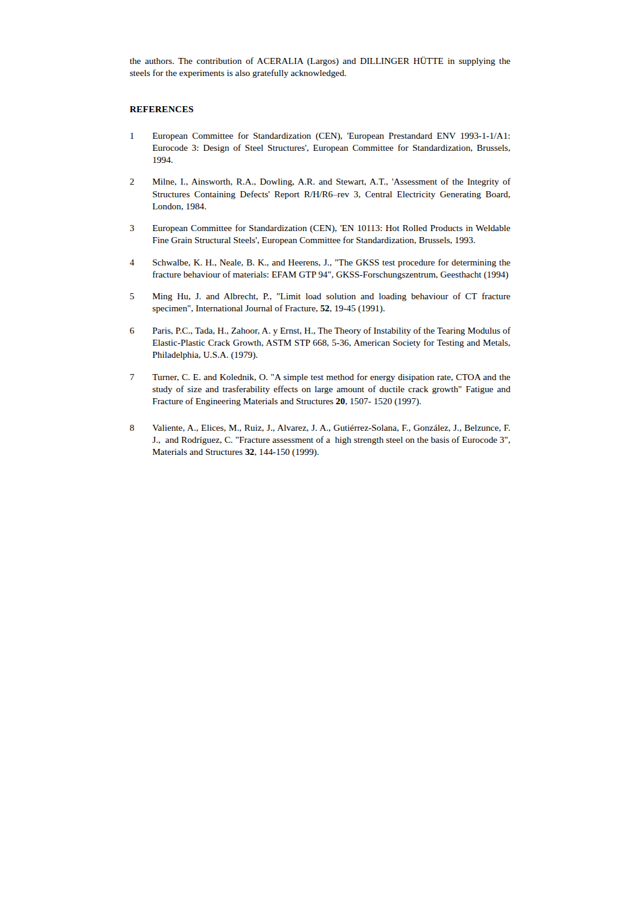the authors. The contribution of ACERALIA (Largos) and DILLINGER HÜTTE in supplying the steels for the experiments is also gratefully acknowledged.
REFERENCES
1 European Committee for Standardization (CEN), 'European Prestandard ENV 1993-1-1/A1: Eurocode 3: Design of Steel Structures', European Committee for Standardization, Brussels, 1994.
2 Milne, I., Ainsworth, R.A., Dowling, A.R. and Stewart, A.T., 'Assessment of the Integrity of Structures Containing Defects' Report R/H/R6–rev 3, Central Electricity Generating Board, London, 1984.
3 European Committee for Standardization (CEN), 'EN 10113: Hot Rolled Products in Weldable Fine Grain Structural Steels', European Committee for Standardization, Brussels, 1993.
4 Schwalbe, K. H., Neale, B. K., and Heerens, J., "The GKSS test procedure for determining the fracture behaviour of materials: EFAM GTP 94", GKSS-Forschungszentrum, Geesthacht (1994)
5 Ming Hu, J. and Albrecht, P., "Limit load solution and loading behaviour of CT fracture specimen", International Journal of Fracture, 52, 19-45 (1991).
6 Paris, P.C., Tada, H., Zahoor, A. y Ernst, H., The Theory of Instability of the Tearing Modulus of Elastic-Plastic Crack Growth, ASTM STP 668, 5-36, American Society for Testing and Metals, Philadelphia, U.S.A. (1979).
7 Turner, C. E. and Kolednik, O. "A simple test method for energy disipation rate, CTOA and the study of size and trasferability effects on large amount of ductile crack growth" Fatigue and Fracture of Engineering Materials and Structures 20, 1507- 1520 (1997).
8 Valiente, A., Elices, M., Ruiz, J., Alvarez, J. A., Gutiérrez-Solana, F., González, J., Belzunce, F. J., and Rodríguez, C. "Fracture assessment of a high strength steel on the basis of Eurocode 3", Materials and Structures 32, 144-150 (1999).